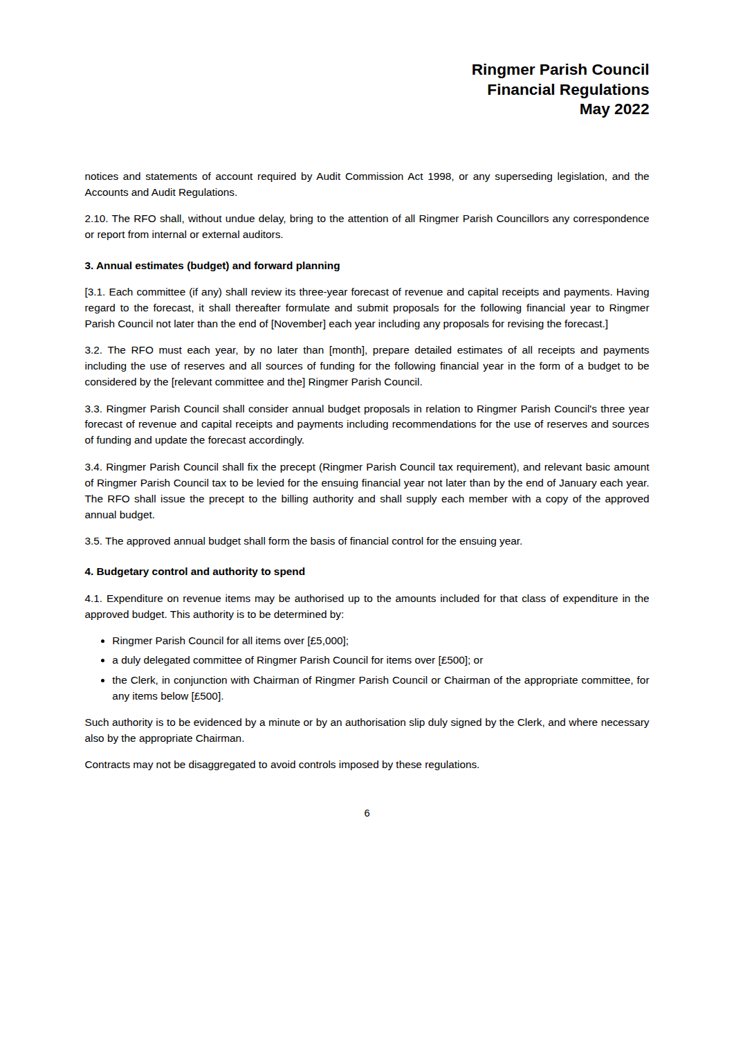Ringmer Parish Council
Financial Regulations
May 2022
notices and statements of account required by Audit Commission Act 1998, or any superseding legislation, and the Accounts and Audit Regulations.
2.10. The RFO shall, without undue delay, bring to the attention of all Ringmer Parish Councillors any correspondence or report from internal or external auditors.
3. Annual estimates (budget) and forward planning
[3.1. Each committee (if any) shall review its three-year forecast of revenue and capital receipts and payments. Having regard to the forecast, it shall thereafter formulate and submit proposals for the following financial year to Ringmer Parish Council not later than the end of [November] each year including any proposals for revising the forecast.]
3.2. The RFO must each year, by no later than [month], prepare detailed estimates of all receipts and payments including the use of reserves and all sources of funding for the following financial year in the form of a budget to be considered by the [relevant committee and the] Ringmer Parish Council.
3.3. Ringmer Parish Council shall consider annual budget proposals in relation to Ringmer Parish Council's three year forecast of revenue and capital receipts and payments including recommendations for the use of reserves and sources of funding and update the forecast accordingly.
3.4. Ringmer Parish Council shall fix the precept (Ringmer Parish Council tax requirement), and relevant basic amount of Ringmer Parish Council tax to be levied for the ensuing financial year not later than by the end of January each year. The RFO shall issue the precept to the billing authority and shall supply each member with a copy of the approved annual budget.
3.5. The approved annual budget shall form the basis of financial control for the ensuing year.
4. Budgetary control and authority to spend
4.1. Expenditure on revenue items may be authorised up to the amounts included for that class of expenditure in the approved budget. This authority is to be determined by:
Ringmer Parish Council for all items over [£5,000];
a duly delegated committee of Ringmer Parish Council for items over [£500]; or
the Clerk, in conjunction with Chairman of Ringmer Parish Council or Chairman of the appropriate committee, for any items below [£500].
Such authority is to be evidenced by a minute or by an authorisation slip duly signed by the Clerk, and where necessary also by the appropriate Chairman.
Contracts may not be disaggregated to avoid controls imposed by these regulations.
6